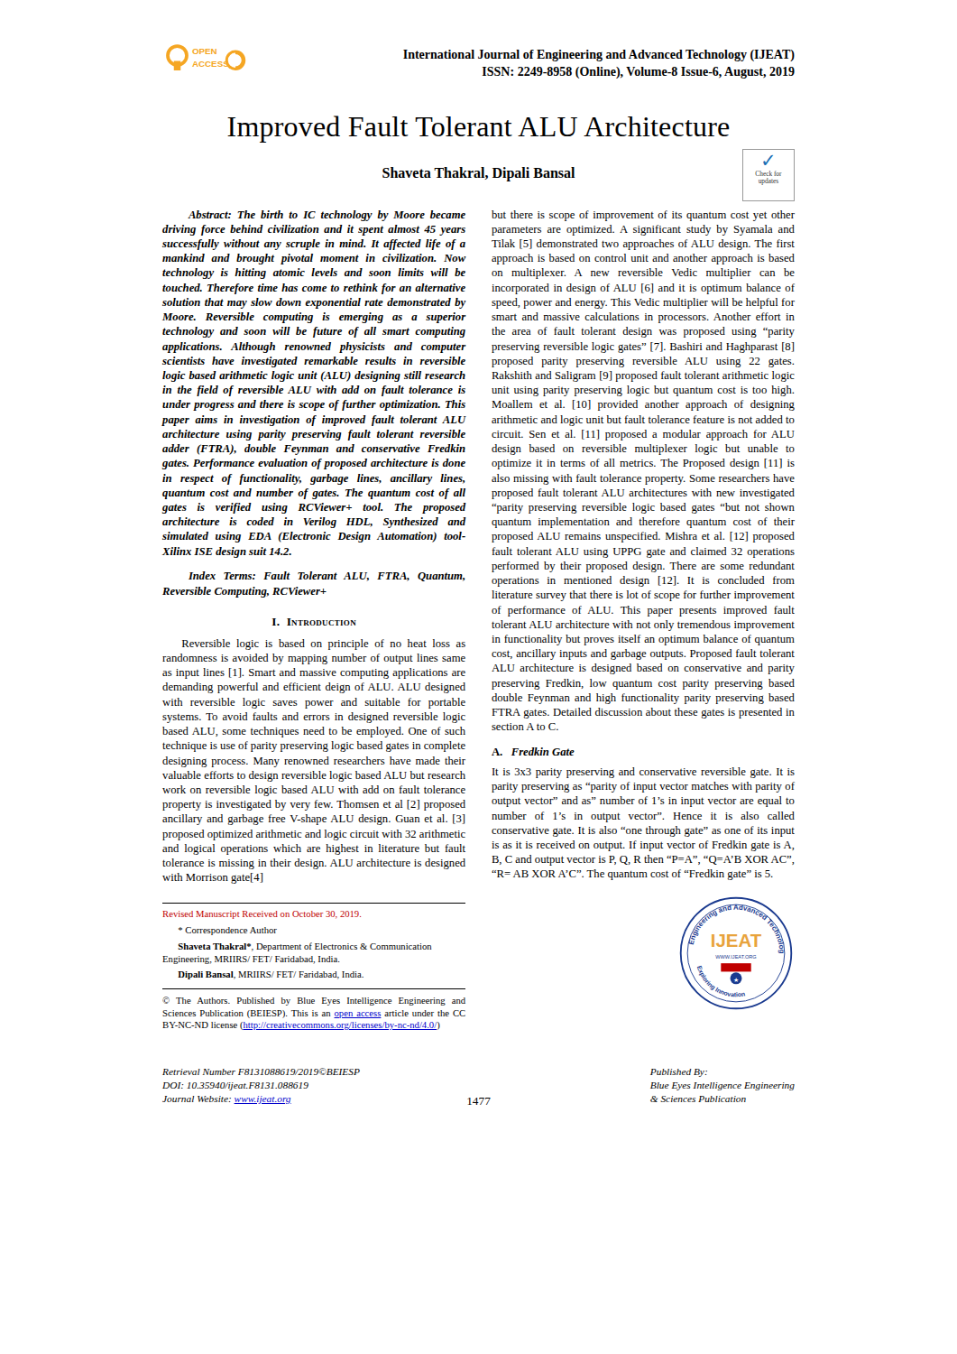OPEN ACCESS
International Journal of Engineering and Advanced Technology (IJEAT)
ISSN: 2249-8958 (Online), Volume-8 Issue-6, August, 2019
Improved Fault Tolerant ALU Architecture
Shaveta Thakral, Dipali Bansal
✓
Check for
updates
Abstract: The birth to IC technology by Moore became driving force behind civilization and it spent almost 45 years successfully without any scruple in mind. It affected life of a mankind and brought pivotal moment in civilization. Now technology is hitting atomic levels and soon limits will be touched. Therefore time has come to rethink for an alternative solution that may slow down exponential rate demonstrated by Moore. Reversible computing is emerging as a superior technology and soon will be future of all smart computing applications. Although renowned physicists and computer scientists have investigated remarkable results in reversible logic based arithmetic logic unit (ALU) designing still research in the field of reversible ALU with add on fault tolerance is under progress and there is scope of further optimization. This paper aims in investigation of improved fault tolerant ALU architecture using parity preserving fault tolerant reversible adder (FTRA), double Feynman and conservative Fredkin gates. Performance evaluation of proposed architecture is done in respect of functionality, garbage lines, ancillary lines, quantum cost and number of gates. The quantum cost of all gates is verified using RCViewer+ tool. The proposed architecture is coded in Verilog HDL, Synthesized and simulated using EDA (Electronic Design Automation) tool-Xilinx ISE design suit 14.2.
Index Terms: Fault Tolerant ALU, FTRA, Quantum, Reversible Computing, RCViewer+
I. Introduction
Reversible logic is based on principle of no heat loss as randomness is avoided by mapping number of output lines same as input lines [1]. Smart and massive computing applications are demanding powerful and efficient deign of ALU. ALU designed with reversible logic saves power and suitable for portable systems. To avoid faults and errors in designed reversible logic based ALU, some techniques need to be employed. One of such technique is use of parity preserving logic based gates in complete designing process. Many renowned researchers have made their valuable efforts to design reversible logic based ALU but research work on reversible logic based ALU with add on fault tolerance property is investigated by very few. Thomsen et al [2] proposed ancillary and garbage free V-shape ALU design. Guan et al. [3] proposed optimized arithmetic and logic circuit with 32 arithmetic and logical operations which are highest in literature but fault tolerance is missing in their design. ALU architecture is designed with Morrison gate[4]
Revised Manuscript Received on October 30, 2019.
* Correspondence Author
Shaveta Thakral*, Department of Electronics & Communication Engineering, MRIIRS/ FET/ Faridabad, India.
Dipali Bansal, MRIIRS/ FET/ Faridabad, India.
© The Authors. Published by Blue Eyes Intelligence Engineering and Sciences Publication (BEIESP). This is an open access article under the CC BY-NC-ND license (http://creativecommons.org/licenses/by-nc-nd/4.0/)
but there is scope of improvement of its quantum cost yet other parameters are optimized. A significant study by Syamala and Tilak [5] demonstrated two approaches of ALU design. The first approach is based on control unit and another approach is based on multiplexer. A new reversible Vedic multiplier can be incorporated in design of ALU [6] and it is optimum balance of speed, power and energy. This Vedic multiplier will be helpful for smart and massive calculations in processors. Another effort in the area of fault tolerant design was proposed using “parity preserving reversible logic gates” [7]. Bashiri and Haghparast [8] proposed parity preserving reversible ALU using 22 gates. Rakshith and Saligram [9] proposed fault tolerant arithmetic logic unit using parity preserving logic but quantum cost is too high. Moallem et al. [10] provided another approach of designing arithmetic and logic unit but fault tolerance feature is not added to circuit. Sen et al. [11] proposed a modular approach for ALU design based on reversible multiplexer logic but unable to optimize it in terms of all metrics. The Proposed design [11] is also missing with fault tolerance property. Some researchers have proposed fault tolerant ALU architectures with new investigated “parity preserving reversible logic based gates “but not shown quantum implementation and therefore quantum cost of their proposed ALU remains unspecified. Mishra et al. [12] proposed fault tolerant ALU using UPPG gate and claimed 32 operations performed by their proposed design. There are some redundant operations in mentioned design [12]. It is concluded from literature survey that there is lot of scope for further improvement of performance of ALU. This paper presents improved fault tolerant ALU architecture with not only tremendous improvement in functionality but proves itself an optimum balance of quantum cost, ancillary inputs and garbage outputs. Proposed fault tolerant ALU architecture is designed based on conservative and parity preserving Fredkin, low quantum cost parity preserving based double Feynman and high functionality parity preserving based FTRA gates. Detailed discussion about these gates is presented in section A to C.
A. Fredkin Gate
It is 3x3 parity preserving and conservative reversible gate. It is parity preserving as “parity of input vector matches with parity of output vector” and as” number of 1’s in input vector are equal to number of 1’s in output vector”. Hence it is also called conservative gate. It is also “one through gate” as one of its input is as it is received on output. If input vector of Fredkin gate is A, B, C and output vector is P, Q, R then “P=A”, “Q=A’B XOR AC”, “R= AB XOR A’C”. The quantum cost of “Fredkin gate” is 5.
Engineering and Advanced Technology Exploring Innovation IJEAT WWW.IJEAT.ORG ★
Retrieval Number F8131088619/2019©BEIESP
DOI: 10.35940/ijeat.F8131.088619
Journal Website: www.ijeat.org
Published By:
Blue Eyes Intelligence Engineering
& Sciences Publication
1477